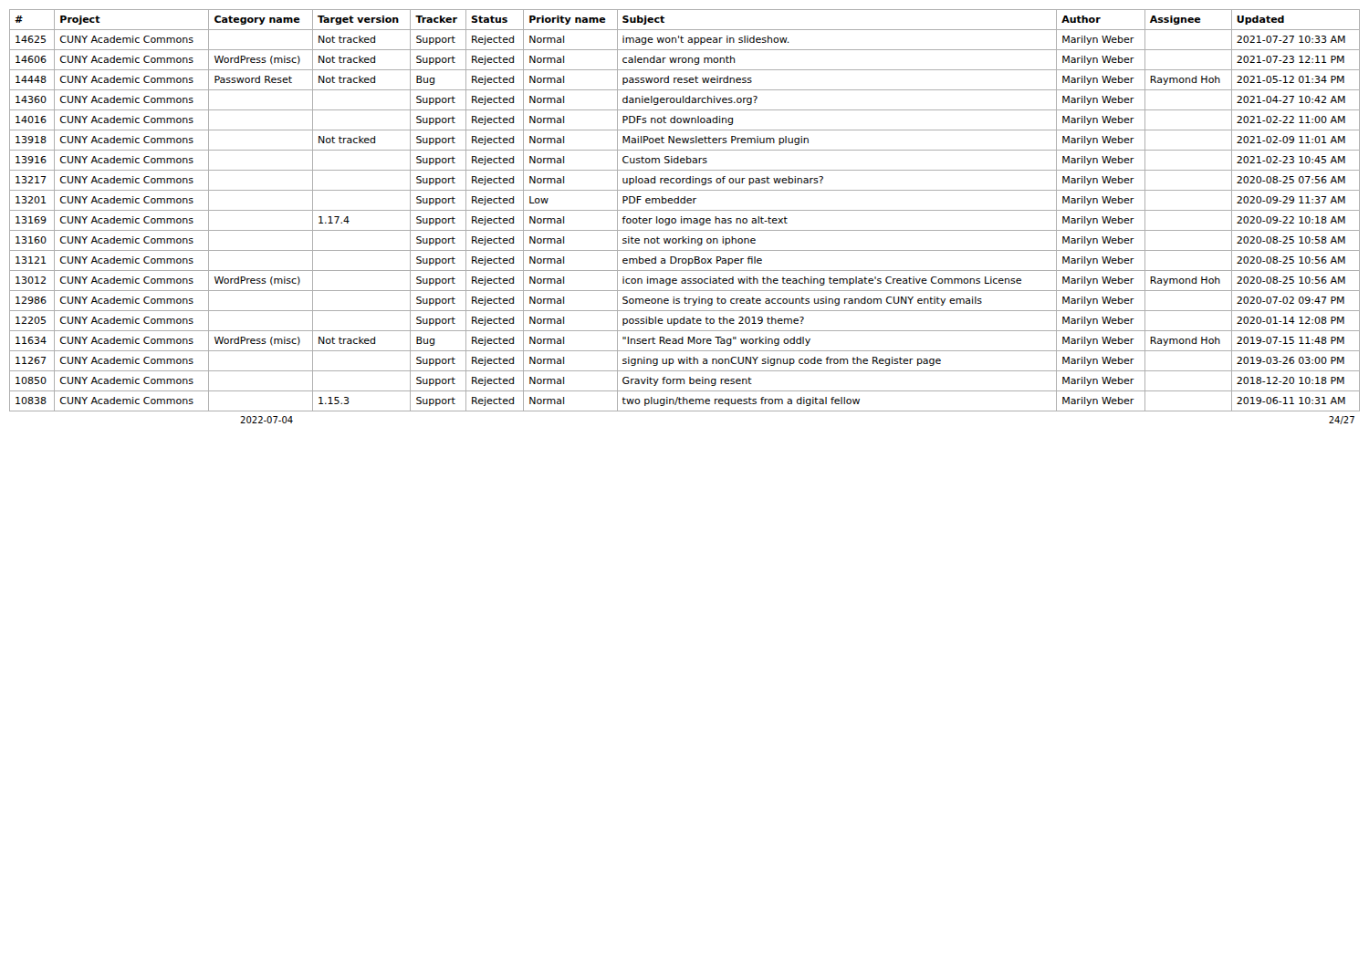| # | Project | Category name | Target version | Tracker | Status | Priority name | Subject | Author | Assignee | Updated |
| --- | --- | --- | --- | --- | --- | --- | --- | --- | --- | --- |
| 14625 | CUNY Academic Commons | | Not tracked | Support | Rejected | Normal | image won't appear in slideshow. | Marilyn Weber | | 2021-07-27 10:33 AM |
| 14606 | CUNY Academic Commons | WordPress (misc) | Not tracked | Support | Rejected | Normal | calendar wrong month | Marilyn Weber | | 2021-07-23 12:11 PM |
| 14448 | CUNY Academic Commons | Password Reset | Not tracked | Bug | Rejected | Normal | password reset weirdness | Marilyn Weber | Raymond Hoh | 2021-05-12 01:34 PM |
| 14360 | CUNY Academic Commons | | | Support | Rejected | Normal | danielgerouldarchives.org? | Marilyn Weber | | 2021-04-27 10:42 AM |
| 14016 | CUNY Academic Commons | | | Support | Rejected | Normal | PDFs not downloading | Marilyn Weber | | 2021-02-22 11:00 AM |
| 13918 | CUNY Academic Commons | | Not tracked | Support | Rejected | Normal | MailPoet Newsletters Premium plugin | Marilyn Weber | | 2021-02-09 11:01 AM |
| 13916 | CUNY Academic Commons | | | Support | Rejected | Normal | Custom Sidebars | Marilyn Weber | | 2021-02-23 10:45 AM |
| 13217 | CUNY Academic Commons | | | Support | Rejected | Normal | upload recordings of our past webinars? | Marilyn Weber | | 2020-08-25 07:56 AM |
| 13201 | CUNY Academic Commons | | | Support | Rejected | Low | PDF embedder | Marilyn Weber | | 2020-09-29 11:37 AM |
| 13169 | CUNY Academic Commons | | 1.17.4 | Support | Rejected | Normal | footer logo image has no alt-text | Marilyn Weber | | 2020-09-22 10:18 AM |
| 13160 | CUNY Academic Commons | | | Support | Rejected | Normal | site not working on iphone | Marilyn Weber | | 2020-08-25 10:58 AM |
| 13121 | CUNY Academic Commons | | | Support | Rejected | Normal | embed a DropBox Paper file | Marilyn Weber | | 2020-08-25 10:56 AM |
| 13012 | CUNY Academic Commons | WordPress (misc) | | Support | Rejected | Normal | icon image associated with the teaching template's Creative Commons License | Marilyn Weber | Raymond Hoh | 2020-08-25 10:56 AM |
| 12986 | CUNY Academic Commons | | | Support | Rejected | Normal | Someone is trying to create accounts using random CUNY entity emails | Marilyn Weber | | 2020-07-02 09:47 PM |
| 12205 | CUNY Academic Commons | | | Support | Rejected | Normal | possible update to the 2019 theme? | Marilyn Weber | | 2020-01-14 12:08 PM |
| 11634 | CUNY Academic Commons | WordPress (misc) | Not tracked | Bug | Rejected | Normal | "Insert Read More Tag" working oddly | Marilyn Weber | Raymond Hoh | 2019-07-15 11:48 PM |
| 11267 | CUNY Academic Commons | | | Support | Rejected | Normal | signing up with a nonCUNY signup code from the Register page | Marilyn Weber | | 2019-03-26 03:00 PM |
| 10850 | CUNY Academic Commons | | | Support | Rejected | Normal | Gravity form being resent | Marilyn Weber | | 2018-12-20 10:18 PM |
| 10838 | CUNY Academic Commons | | 1.15.3 | Support | Rejected | Normal | two plugin/theme requests from a digital fellow | Marilyn Weber | | 2019-06-11 10:31 AM |
| 2022-07-04 | 24/27 |